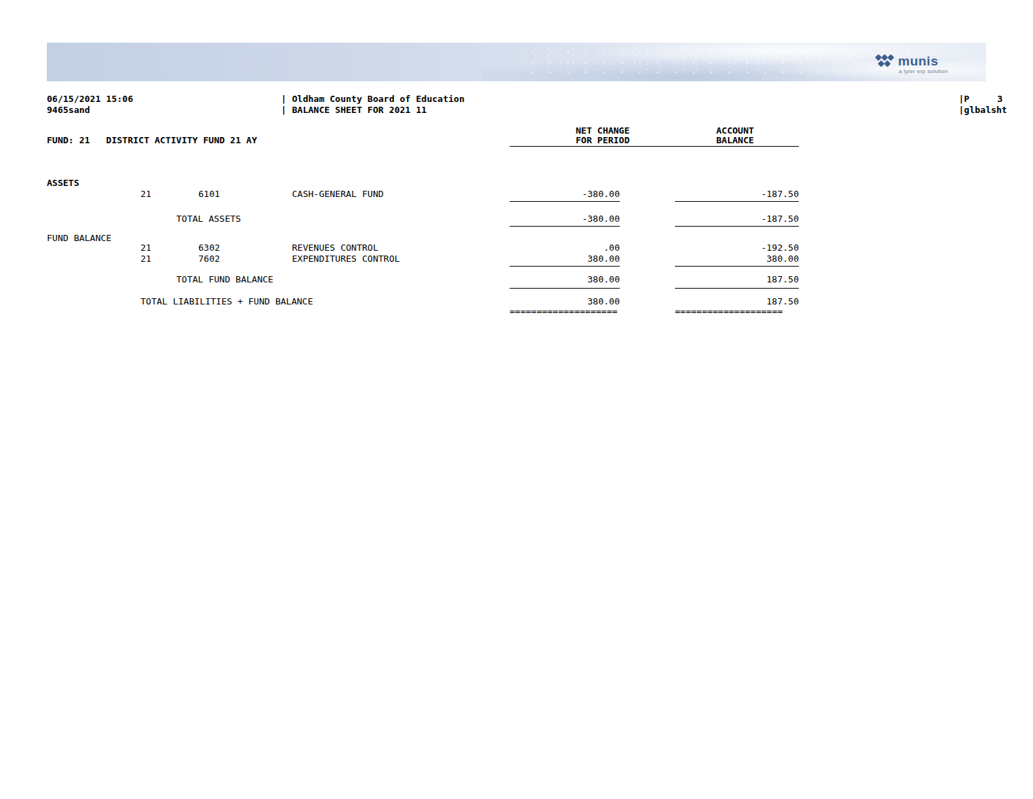munis
a tyler erp solution
06/15/2021 15:06
9465sand
|
|
Oldham County Board of Education
BALANCE SHEET FOR 2021 11
|P
3
|glbalsht
FUND: 21 DISTRICT ACTIVITY FUND 21 AY
NET CHANGE
FOR PERIOD
ACCOUNT
BALANCE
ASSETS
21
6101
CASH-GENERAL FUND
-380.00
-187.50
TOTAL ASSETS
-380.00
-187.50
FUND BALANCE
21
6302
REVENUES CONTROL
.00
-192.50
21
7602
EXPENDITURES CONTROL
380.00
380.00
TOTAL FUND BALANCE
380.00
187.50
TOTAL LIABILITIES + FUND BALANCE
380.00
187.50
====================
====================